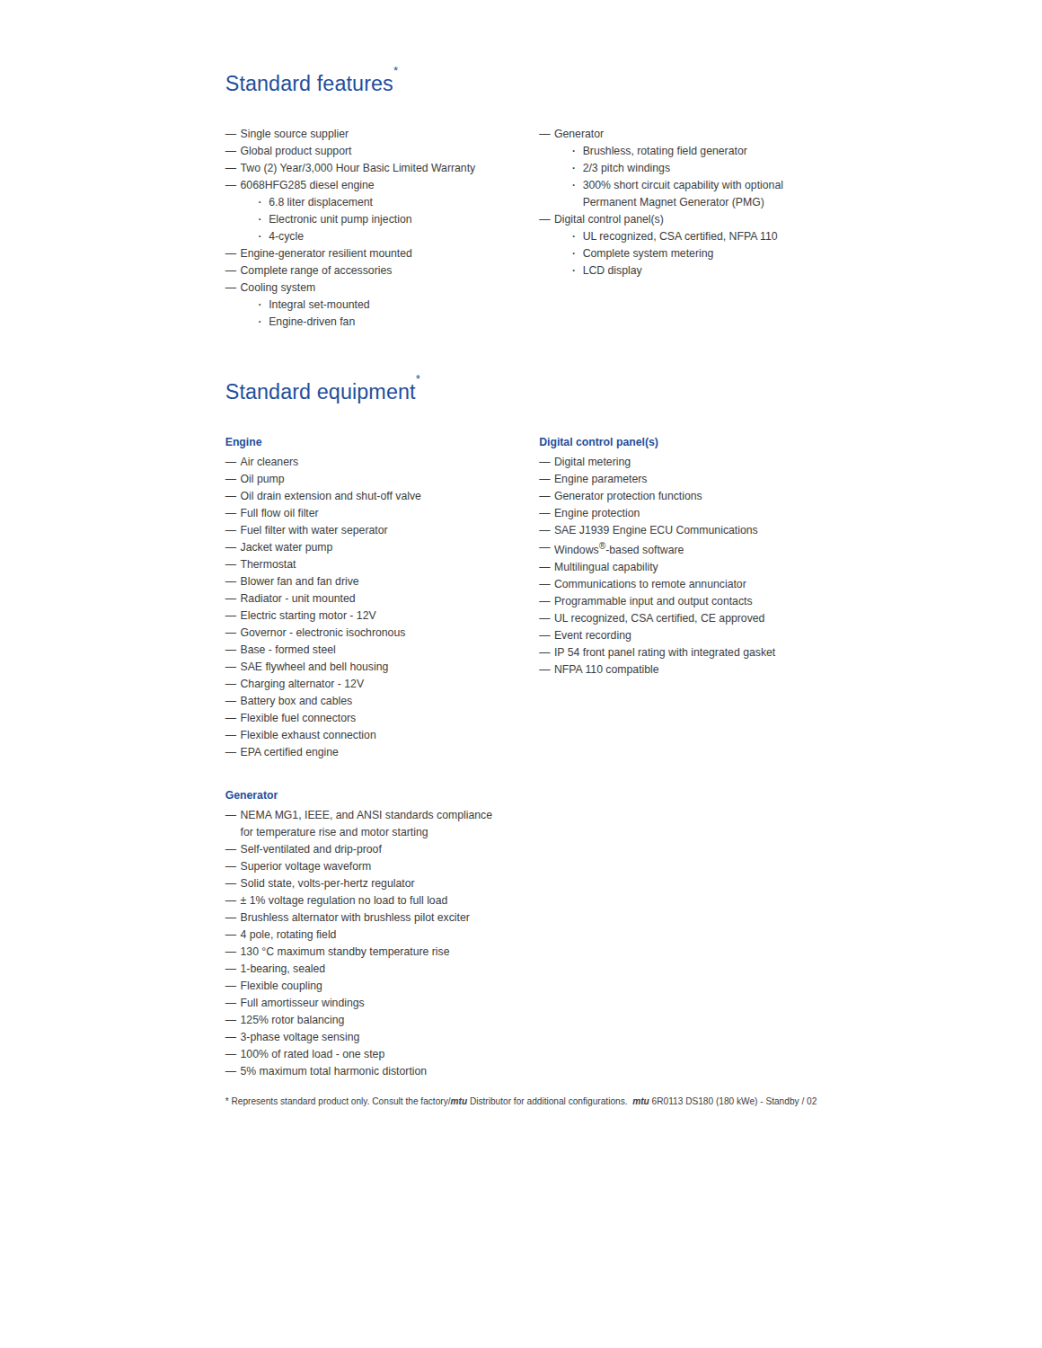Standard features*
Single source supplier
Global product support
Two (2) Year/3,000 Hour Basic Limited Warranty
6068HFG285 diesel engine
6.8 liter displacement
Electronic unit pump injection
4-cycle
Engine-generator resilient mounted
Complete range of accessories
Cooling system
Integral set-mounted
Engine-driven fan
Generator
Brushless, rotating field generator
2/3 pitch windings
300% short circuit capability with optional Permanent Magnet Generator (PMG)
Digital control panel(s)
UL recognized, CSA certified, NFPA 110
Complete system metering
LCD display
Standard equipment*
Engine
Air cleaners
Oil pump
Oil drain extension and shut-off valve
Full flow oil filter
Fuel filter with water seperator
Jacket water pump
Thermostat
Blower fan and fan drive
Radiator - unit mounted
Electric starting motor - 12V
Governor - electronic isochronous
Base - formed steel
SAE flywheel and bell housing
Charging alternator - 12V
Battery box and cables
Flexible fuel connectors
Flexible exhaust connection
EPA certified engine
Generator
NEMA MG1, IEEE, and ANSI standards compliance for temperature rise and motor starting
Self-ventilated and drip-proof
Superior voltage waveform
Solid state, volts-per-hertz regulator
± 1% voltage regulation no load to full load
Brushless alternator with brushless pilot exciter
4 pole, rotating field
130 °C maximum standby temperature rise
1-bearing, sealed
Flexible coupling
Full amortisseur windings
125% rotor balancing
3-phase voltage sensing
100% of rated load - one step
5% maximum total harmonic distortion
Digital control panel(s)
Digital metering
Engine parameters
Generator protection functions
Engine protection
SAE J1939 Engine ECU Communications
Windows®-based software
Multilingual capability
Communications to remote annunciator
Programmable input and output contacts
UL recognized, CSA certified, CE approved
Event recording
IP 54 front panel rating with integrated gasket
NFPA 110 compatible
* Represents standard product only. Consult the factory/mtu Distributor for additional configurations.
mtu 6R0113 DS180 (180 kWe) - Standby / 02